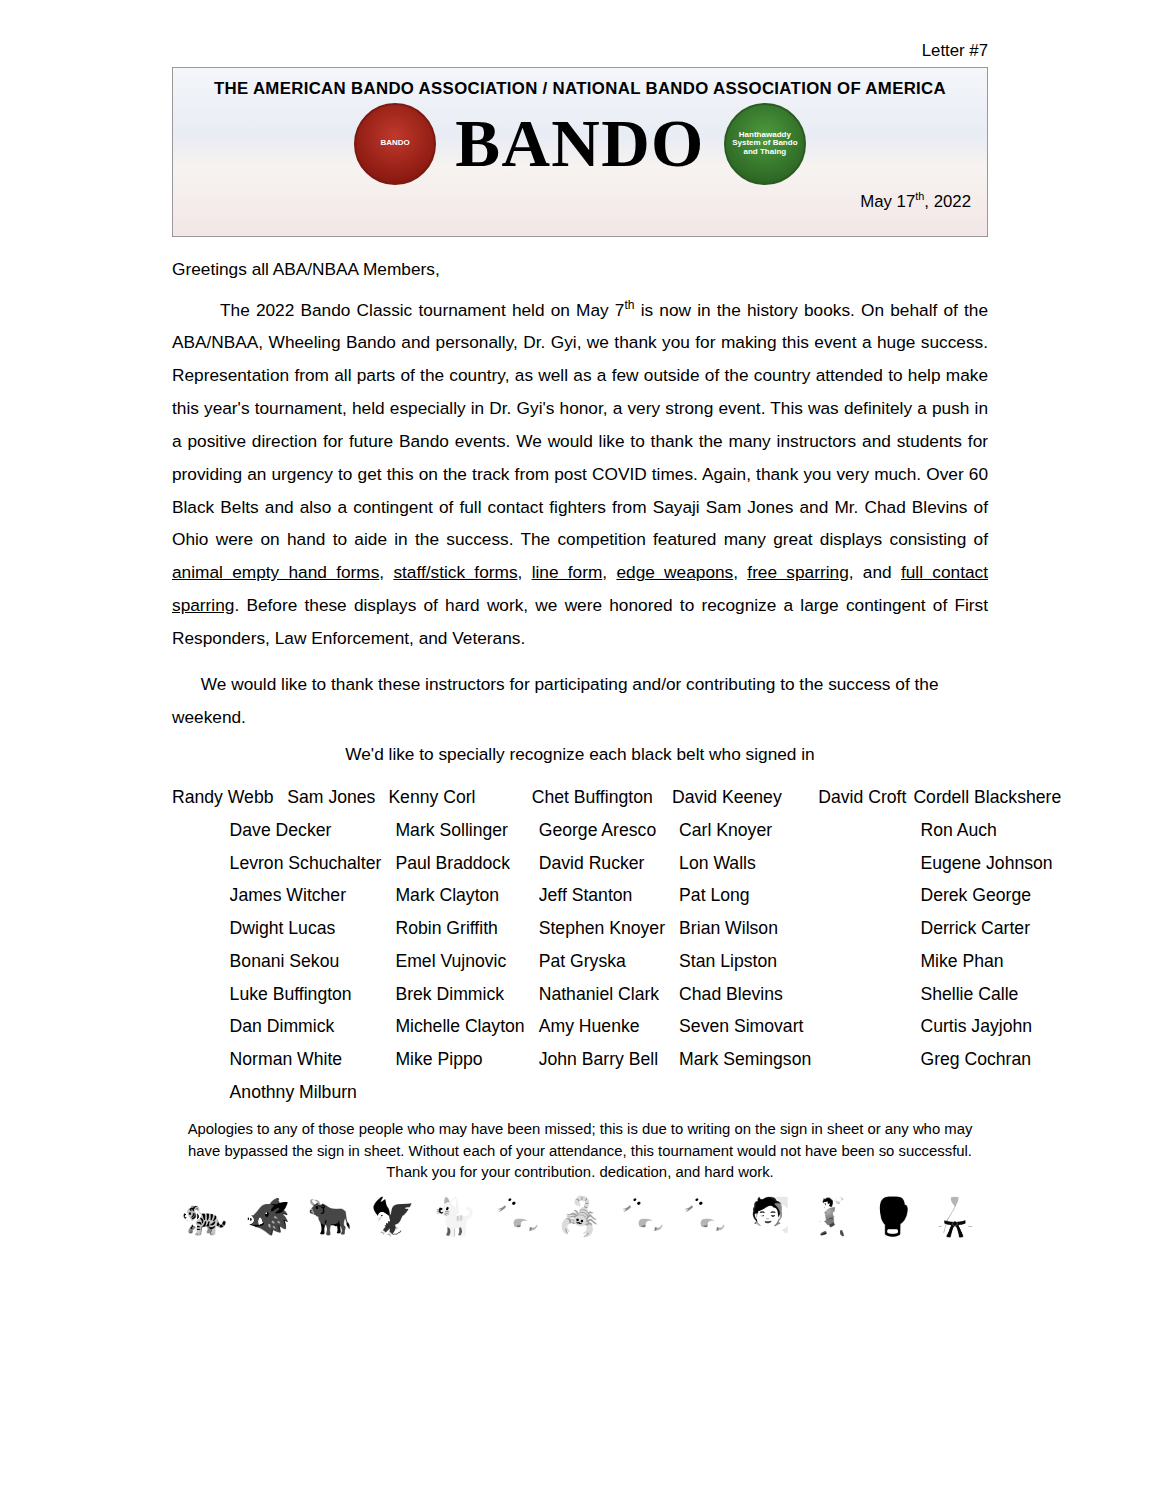Letter #7
THE AMERICAN BANDO ASSOCIATION / NATIONAL BANDO ASSOCIATION OF AMERICA
BANDO
BANDO
Hanthawaddy System of Bando and Thaing
May 17th, 2022
Greetings all ABA/NBAA Members,
The 2022 Bando Classic tournament held on May 7th is now in the history books. On behalf of the ABA/NBAA, Wheeling Bando and personally, Dr. Gyi, we thank you for making this event a huge success. Representation from all parts of the country, as well as a few outside of the country attended to help make this year's tournament, held especially in Dr. Gyi's honor, a very strong event. This was definitely a push in a positive direction for future Bando events. We would like to thank the many instructors and students for providing an urgency to get this on the track from post COVID times. Again, thank you very much. Over 60 Black Belts and also a contingent of full contact fighters from Sayaji Sam Jones and Mr. Chad Blevins of Ohio were on hand to aide in the success. The competition featured many great displays consisting of animal empty hand forms, staff/stick forms, line form, edge weapons, free sparring, and full contact sparring. Before these displays of hard work, we were honored to recognize a large contingent of First Responders, Law Enforcement, and Veterans.
We would like to thank these instructors for participating and/or contributing to the success of the weekend.
We'd like to specially recognize each black belt who signed in
| Randy Webb | Sam Jones | Kenny Corl | Chet Buffington | David Keeney | David Croft | Cordell Blackshere |
| Dave Decker | Mark Sollinger | George Aresco | Carl Knoyer | | Ron Auch |
| Levron Schuchalter | Paul Braddock | David Rucker | Lon Walls | | Eugene Johnson |
| James Witcher | Mark Clayton | Jeff Stanton | Pat Long | | Derek George |
| Dwight Lucas | Robin Griffith | Stephen Knoyer | Brian Wilson | | Derrick Carter |
| Bonani Sekou | Emel Vujnovic | Pat Gryska | Stan Lipston | | Mike Phan |
| Luke Buffington | Brek Dimmick | Nathaniel Clark | Chad Blevins | | Shellie Calle |
| Dan Dimmick | Michelle Clayton | Amy Huenke | Seven Simovart | | Curtis Jayjohn |
| Norman White | Mike Pippo | John Barry Bell | Mark Semingson | | Greg Cochran |
| Anothny Milburn | | | | | |
Apologies to any of those people who may have been missed; this is due to writing on the sign in sheet or any who may have bypassed the sign in sheet. Without each of your attendance, this tournament would not have been so successful. Thank you for your contribution. dedication, and hard work.
🐅
🐗
🐂
🦅
🐈
🐍
🦂
🐍
🐍
🧖
🤾
🥊
🥋